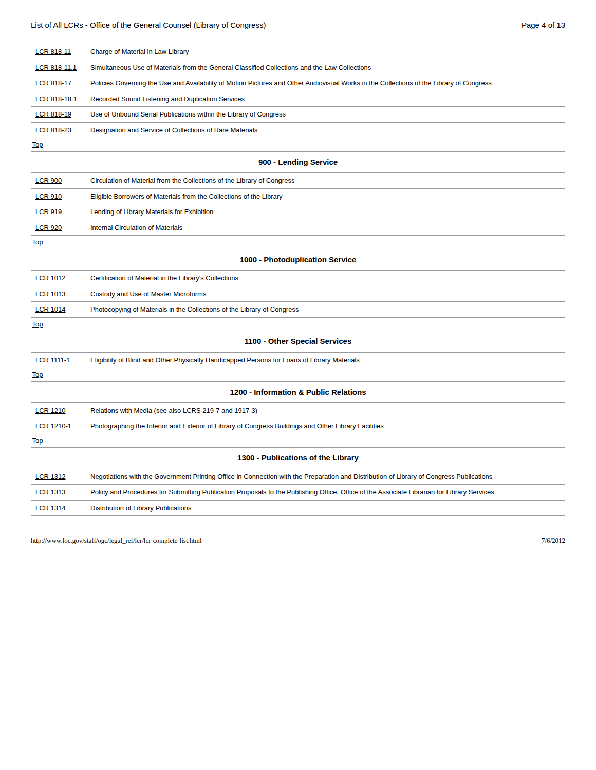List of All LCRs - Office of the General Counsel (Library of Congress)
Page 4 of 13
| LCR 818-11 | Charge of Material in Law Library |
| LCR 818-11.1 | Simultaneous Use of Materials from the General Classified Collections and the Law Collections |
| LCR 818-17 | Policies Governing the Use and Availability of Motion Pictures and Other Audiovisual Works in the Collections of the Library of Congress |
| LCR 818-18.1 | Recorded Sound Listening and Duplication Services |
| LCR 818-19 | Use of Unbound Serial Publications within the Library of Congress |
| LCR 818-23 | Designation and Service of Collections of Rare Materials |
| Top | |
| 900 - Lending Service |
| LCR 900 | Circulation of Material from the Collections of the Library of Congress |
| LCR 910 | Eligible Borrowers of Materials from the Collections of the Library |
| LCR 919 | Lending of Library Materials for Exhibition |
| LCR 920 | Internal Circulation of Materials |
| Top | |
| 1000 - Photoduplication Service |
| LCR 1012 | Certification of Material in the Library's Collections |
| LCR 1013 | Custody and Use of Master Microforms |
| LCR 1014 | Photocopying of Materials in the Collections of the Library of Congress |
| Top | |
| 1100 - Other Special Services |
| LCR 1111-1 | Eligibility of Blind and Other Physically Handicapped Persons for Loans of Library Materials |
| Top | |
| 1200 - Information & Public Relations |
| LCR 1210 | Relations with Media (see also LCRS 219-7 and 1917-3) |
| LCR 1210-1 | Photographing the Interior and Exterior of Library of Congress Buildings and Other Library Facilities |
| Top | |
| 1300 - Publications of the Library |
| LCR 1312 | Negotiations with the Government Printing Office in Connection with the Preparation and Distribution of Library of Congress Publications |
| LCR 1313 | Policy and Procedures for Submitting Publication Proposals to the Publishing Office, Office of the Associate Librarian for Library Services |
| LCR 1314 | Distribution of Library Publications |
http://www.loc.gov/staff/ogc/legal_ref/lcr/lcr-complete-list.html
7/6/2012